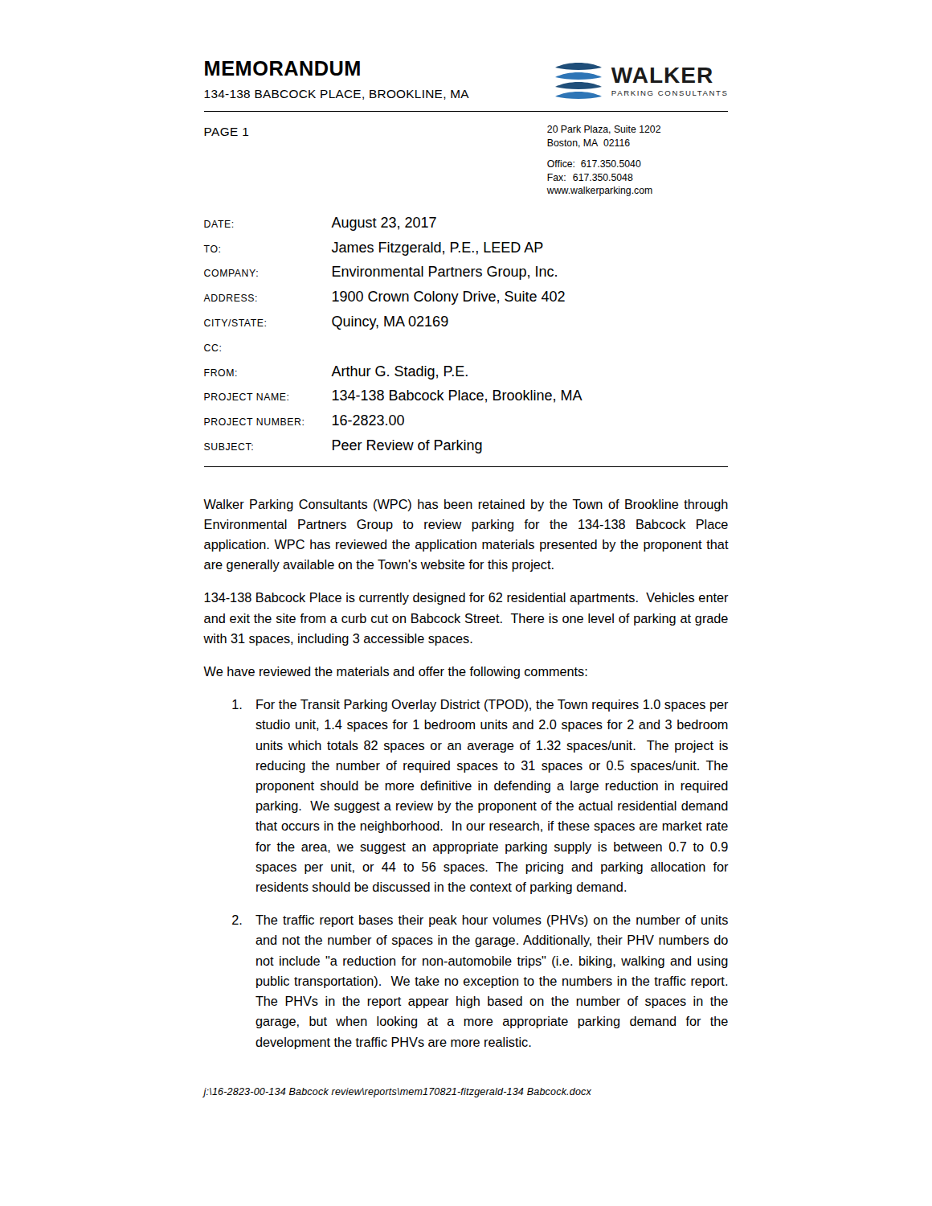MEMORANDUM
134-138 BABCOCK PLACE, BROOKLINE, MA
WALKER PARKING CONSULTANTS
PAGE 1
20 Park Plaza, Suite 1202
Boston, MA 02116
Office: 617.350.5040
Fax: 617.350.5048 www.walkerparking.com
| Date: | August 23, 2017 |
| To: | James Fitzgerald, P.E., LEED AP |
| Company: | Environmental Partners Group, Inc. |
| Address: | 1900 Crown Colony Drive, Suite 402 |
| City/State: | Quincy, MA 02169 |
| CC: | |
| From: | Arthur G. Stadig, P.E. |
| Project Name: | 134-138 Babcock Place, Brookline, MA |
| Project Number: | 16-2823.00 |
| Subject: | Peer Review of Parking |
Walker Parking Consultants (WPC) has been retained by the Town of Brookline through Environmental Partners Group to review parking for the 134-138 Babcock Place application. WPC has reviewed the application materials presented by the proponent that are generally available on the Town's website for this project.
134-138 Babcock Place is currently designed for 62 residential apartments. Vehicles enter and exit the site from a curb cut on Babcock Street. There is one level of parking at grade with 31 spaces, including 3 accessible spaces.
We have reviewed the materials and offer the following comments:
For the Transit Parking Overlay District (TPOD), the Town requires 1.0 spaces per studio unit, 1.4 spaces for 1 bedroom units and 2.0 spaces for 2 and 3 bedroom units which totals 82 spaces or an average of 1.32 spaces/unit. The project is reducing the number of required spaces to 31 spaces or 0.5 spaces/unit. The proponent should be more definitive in defending a large reduction in required parking. We suggest a review by the proponent of the actual residential demand that occurs in the neighborhood. In our research, if these spaces are market rate for the area, we suggest an appropriate parking supply is between 0.7 to 0.9 spaces per unit, or 44 to 56 spaces. The pricing and parking allocation for residents should be discussed in the context of parking demand.
The traffic report bases their peak hour volumes (PHVs) on the number of units and not the number of spaces in the garage. Additionally, their PHV numbers do not include "a reduction for non-automobile trips" (i.e. biking, walking and using public transportation). We take no exception to the numbers in the traffic report. The PHVs in the report appear high based on the number of spaces in the garage, but when looking at a more appropriate parking demand for the development the traffic PHVs are more realistic.
j:\16-2823-00-134 Babcock review\reports\mem170821-fitzgerald-134 Babcock.docx